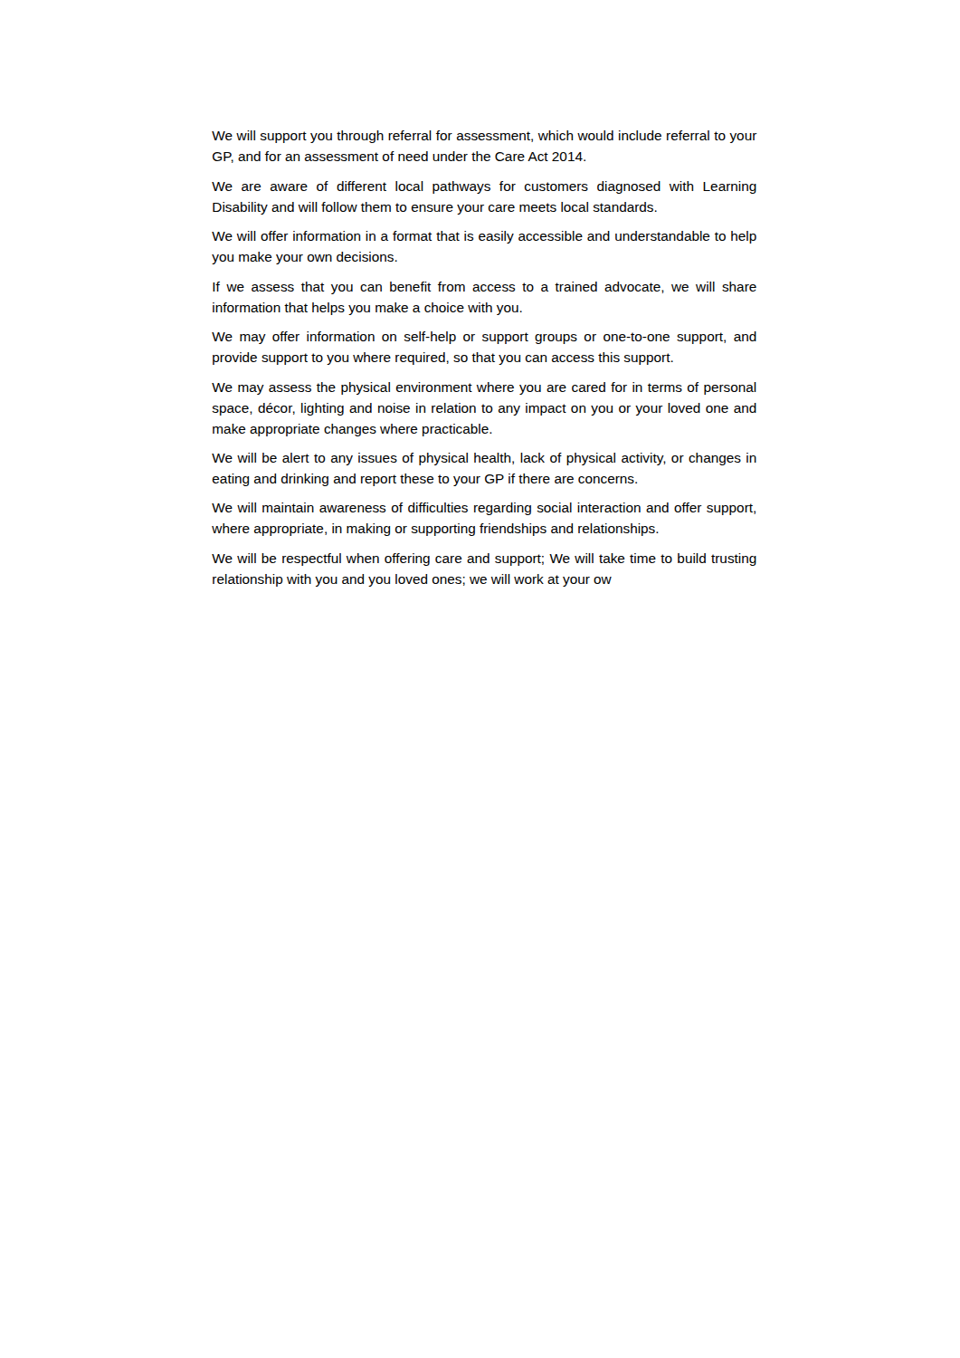We will support you through referral for assessment, which would include referral to your GP, and for an assessment of need under the Care Act 2014.
We are aware of different local pathways for customers diagnosed with Learning Disability and will follow them to ensure your care meets local standards.
We will offer information in a format that is easily accessible and understandable to help you make your own decisions.
If we assess that you can benefit from access to a trained advocate, we will share information that helps you make a choice with you.
We may offer information on self-help or support groups or one-to-one support, and provide support to you where required, so that you can access this support.
We may assess the physical environment where you are cared for in terms of personal space, décor, lighting and noise in relation to any impact on you or your loved one and make appropriate changes where practicable.
We will be alert to any issues of physical health, lack of physical activity, or changes in eating and drinking and report these to your GP if there are concerns.
We will maintain awareness of difficulties regarding social interaction and offer support, where appropriate, in making or supporting friendships and relationships.
We will be respectful when offering care and support; We will take time to build trusting relationship with you and you loved ones; we will work at your ow